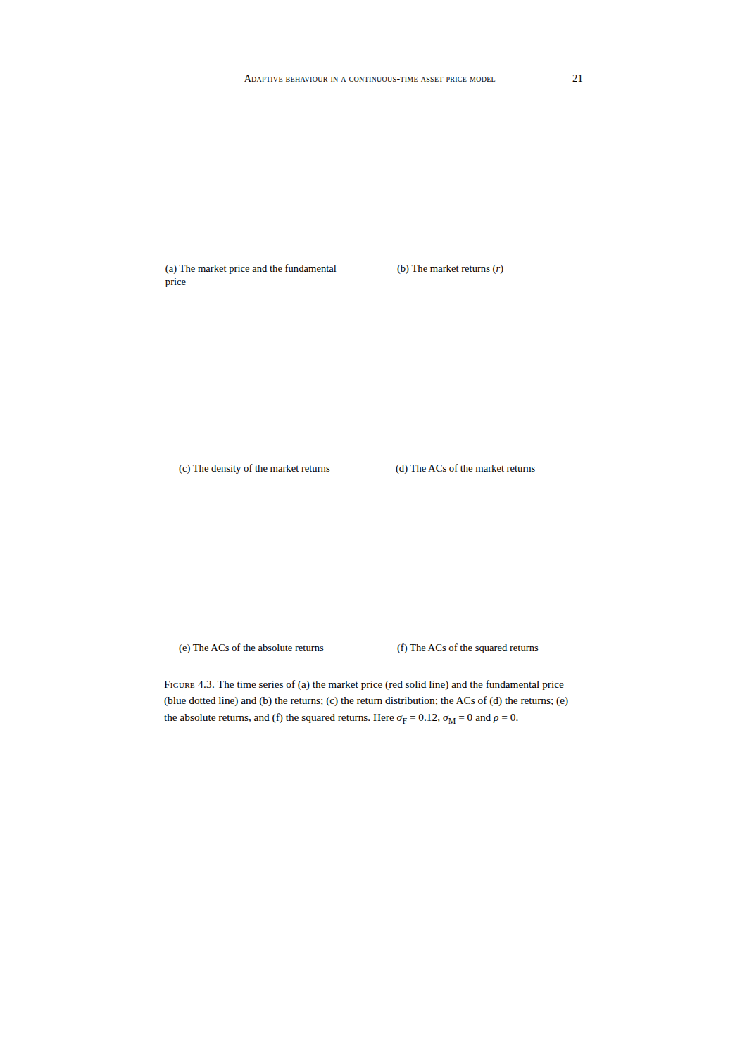Adaptive behaviour in a continuous-time asset price model
21
| (a) The market price and the fundamental price | (b) The market returns ( r ) |
| (c) The density of the market returns | (d) The ACs of the market returns |
| (e) The ACs of the absolute returns | (f) The ACs of the squared returns |
Figure 4.3. The time series of (a) the market price (red solid line) and the fundamental price (blue dotted line) and (b) the returns; (c) the return distribution; the ACs of (d) the returns; (e) the absolute returns, and (f) the squared returns. Here σF = 0.12, σM = 0 and ρ = 0.